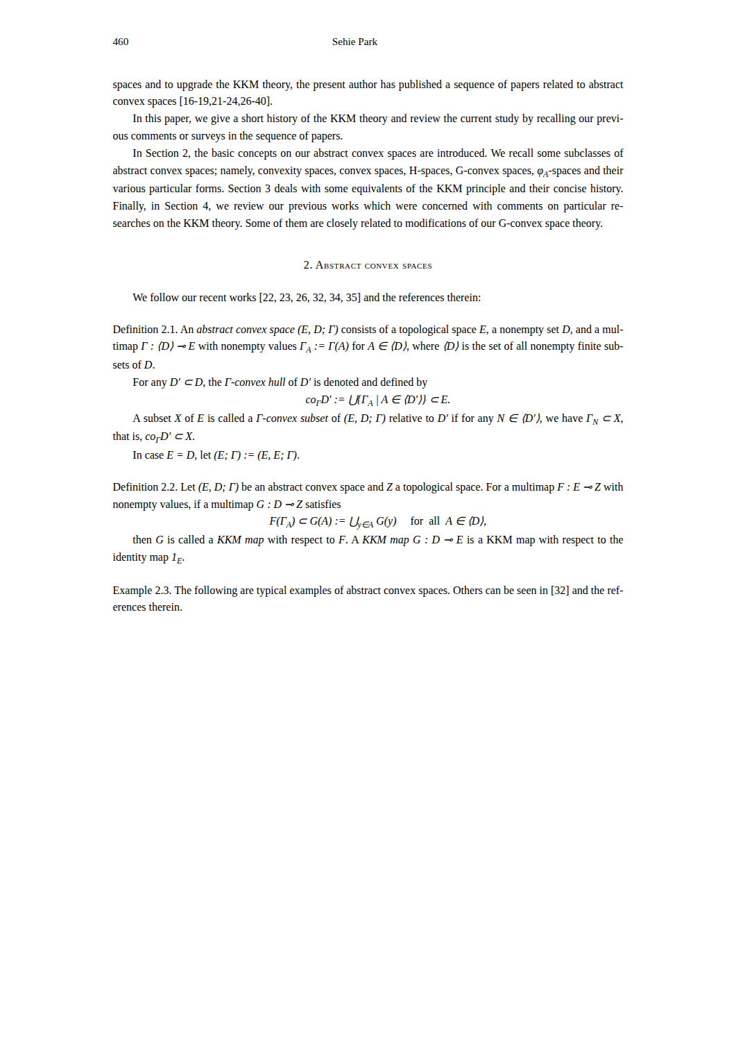460 Sehie Park
spaces and to upgrade the KKM theory, the present author has published a sequence of papers related to abstract convex spaces [16-19,21-24,26-40].
In this paper, we give a short history of the KKM theory and review the current study by recalling our previous comments or surveys in the sequence of papers.
In Section 2, the basic concepts on our abstract convex spaces are introduced. We recall some subclasses of abstract convex spaces; namely, convexity spaces, convex spaces, H-spaces, G-convex spaces, φA-spaces and their various particular forms. Section 3 deals with some equivalents of the KKM principle and their concise history. Finally, in Section 4, we review our previous works which were concerned with comments on particular researches on the KKM theory. Some of them are closely related to modifications of our G-convex space theory.
2. Abstract convex spaces
We follow our recent works [22, 23, 26, 32, 34, 35] and the references therein:
Definition 2.1. An abstract convex space (E, D; Γ) consists of a topological space E, a nonempty set D, and a multimap Γ : ⟨D⟩ ⊸ E with nonempty values ΓA := Γ(A) for A ∈ ⟨D⟩, where ⟨D⟩ is the set of all nonempty finite subsets of D.
For any D′ ⊂ D, the Γ-convex hull of D′ is denoted and defined by
coΓD′ := ⋃{ΓA | A ∈ ⟨D′⟩} ⊂ E.
A subset X of E is called a Γ-convex subset of (E, D; Γ) relative to D′ if for any N ∈ ⟨D′⟩, we have ΓN ⊂ X, that is, coΓD′ ⊂ X.
In case E = D, let (E; Γ) := (E, E; Γ).
Definition 2.2. Let (E, D; Γ) be an abstract convex space and Z a topological space. For a multimap F : E ⊸ Z with nonempty values, if a multimap G : D ⊸ Z satisfies
F(ΓA) ⊂ G(A) := ⋃y∈A G(y) for all A ∈ ⟨D⟩,
then G is called a KKM map with respect to F. A KKM map G : D ⊸ E is a KKM map with respect to the identity map 1E.
Example 2.3. The following are typical examples of abstract convex spaces. Others can be seen in [32] and the references therein.